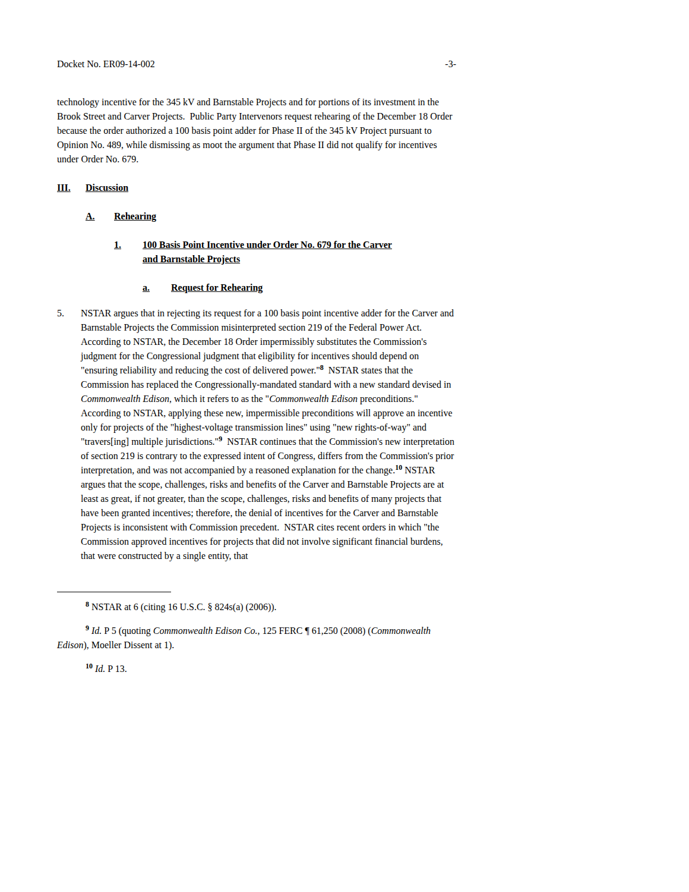Docket No. ER09-14-002
-3-
technology incentive for the 345 kV and Barnstable Projects and for portions of its investment in the Brook Street and Carver Projects. Public Party Intervenors request rehearing of the December 18 Order because the order authorized a 100 basis point adder for Phase II of the 345 kV Project pursuant to Opinion No. 489, while dismissing as moot the argument that Phase II did not qualify for incentives under Order No. 679.
III.
Discussion
A.
Rehearing
1.
100 Basis Point Incentive under Order No. 679 for the Carver
and Barnstable Projects
a.
Request for Rehearing
5.
NSTAR argues that in rejecting its request for a 100 basis point incentive adder for the Carver and Barnstable Projects the Commission misinterpreted section 219 of the Federal Power Act. According to NSTAR, the December 18 Order impermissibly substitutes the Commission's judgment for the Congressional judgment that eligibility for incentives should depend on "ensuring reliability and reducing the cost of delivered power."8 NSTAR states that the Commission has replaced the Congressionally-mandated standard with a new standard devised in Commonwealth Edison, which it refers to as the "Commonwealth Edison preconditions." According to NSTAR, applying these new, impermissible preconditions will approve an incentive only for projects of the "highest-voltage transmission lines" using "new rights-of-way" and "travers[ing] multiple jurisdictions."9 NSTAR continues that the Commission's new interpretation of section 219 is contrary to the expressed intent of Congress, differs from the Commission's prior interpretation, and was not accompanied by a reasoned explanation for the change.10 NSTAR argues that the scope, challenges, risks and benefits of the Carver and Barnstable Projects are at least as great, if not greater, than the scope, challenges, risks and benefits of many projects that have been granted incentives; therefore, the denial of incentives for the Carver and Barnstable Projects is inconsistent with Commission precedent. NSTAR cites recent orders in which "the Commission approved incentives for projects that did not involve significant financial burdens, that were constructed by a single entity, that
8 NSTAR at 6 (citing 16 U.S.C. § 824s(a) (2006)).
9 Id. P 5 (quoting Commonwealth Edison Co., 125 FERC ¶ 61,250 (2008) (Commonwealth Edison), Moeller Dissent at 1).
10 Id. P 13.